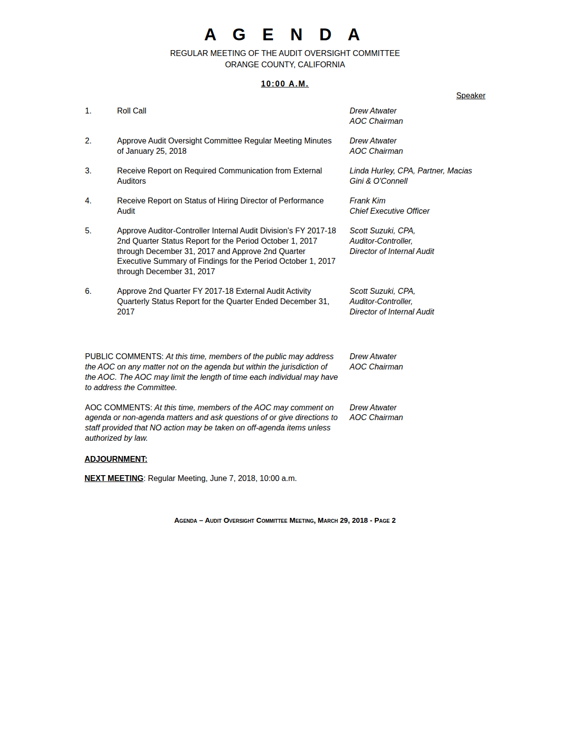A G E N D A
REGULAR MEETING OF THE AUDIT OVERSIGHT COMMITTEE
ORANGE COUNTY, CALIFORNIA
10:00 A.M.
Speaker
| 1. | Roll Call | Drew Atwater AOC Chairman |
| 2. | Approve Audit Oversight Committee Regular Meeting Minutes of January 25, 2018 | Drew Atwater AOC Chairman |
| 3. | Receive Report on Required Communication from External Auditors | Linda Hurley, CPA, Partner, Macias Gini & O'Connell |
| 4. | Receive Report on Status of Hiring Director of Performance Audit | Frank Kim Chief Executive Officer |
| 5. | Approve Auditor-Controller Internal Audit Division's FY 2017-18 2nd Quarter Status Report for the Period October 1, 2017 through December 31, 2017 and Approve 2nd Quarter Executive Summary of Findings for the Period October 1, 2017 through December 31, 2017 | Scott Suzuki, CPA, Auditor-Controller, Director of Internal Audit |
| 6. | Approve 2nd Quarter FY 2017-18 External Audit Activity Quarterly Status Report for the Quarter Ended December 31, 2017 | Scott Suzuki, CPA, Auditor-Controller, Director of Internal Audit |
| PUBLIC COMMENTS : At this time, members of the public may address the AOC on any matter not on the agenda but within the jurisdiction of the AOC. The AOC may limit the length of time each individual may have to address the Committee. | Drew Atwater AOC Chairman |
| AOC COMMENTS : At this time, members of the AOC may comment on agenda or non-agenda matters and ask questions of or give directions to staff provided that NO action may be taken on off-agenda items unless authorized by law. | Drew Atwater AOC Chairman |
ADJOURNMENT:
NEXT MEETING: Regular Meeting, June 7, 2018, 10:00 a.m.
Agenda – Audit Oversight Committee Meeting, March 29, 2018 - Page 2